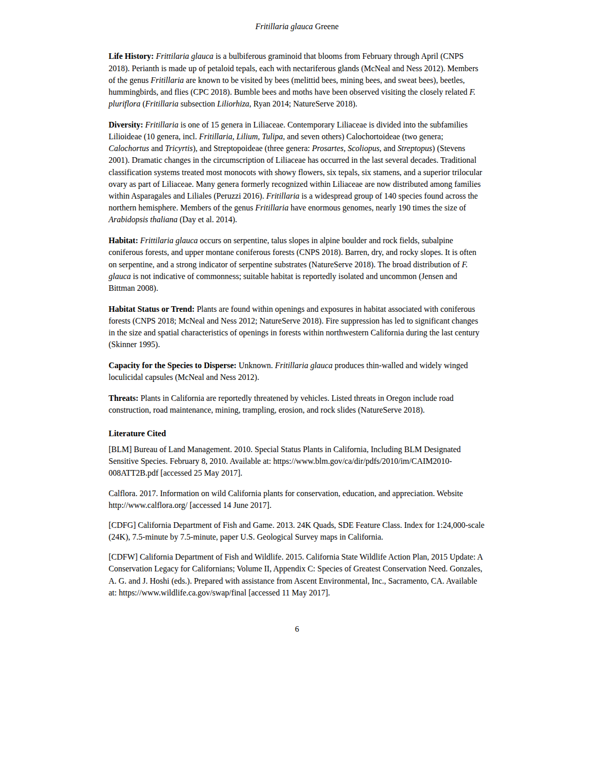Fritillaria glauca Greene
Life History: Frittilaria glauca is a bulbiferous graminoid that blooms from February through April (CNPS 2018). Perianth is made up of petaloid tepals, each with nectariferous glands (McNeal and Ness 2012). Members of the genus Fritillaria are known to be visited by bees (melittid bees, mining bees, and sweat bees), beetles, hummingbirds, and flies (CPC 2018). Bumble bees and moths have been observed visiting the closely related F. pluriflora (Fritillaria subsection Liliorhiza, Ryan 2014; NatureServe 2018).
Diversity: Fritillaria is one of 15 genera in Liliaceae. Contemporary Liliaceae is divided into the subfamilies Lilioideae (10 genera, incl. Fritillaria, Lilium, Tulipa, and seven others) Calochortoideae (two genera; Calochortus and Tricyrtis), and Streptopoideae (three genera: Prosartes, Scoliopus, and Streptopus) (Stevens 2001). Dramatic changes in the circumscription of Liliaceae has occurred in the last several decades. Traditional classification systems treated most monocots with showy flowers, six tepals, six stamens, and a superior trilocular ovary as part of Liliaceae. Many genera formerly recognized within Liliaceae are now distributed among families within Asparagales and Liliales (Peruzzi 2016). Fritillaria is a widespread group of 140 species found across the northern hemisphere. Members of the genus Fritillaria have enormous genomes, nearly 190 times the size of Arabidopsis thaliana (Day et al. 2014).
Habitat: Frittilaria glauca occurs on serpentine, talus slopes in alpine boulder and rock fields, subalpine coniferous forests, and upper montane coniferous forests (CNPS 2018). Barren, dry, and rocky slopes. It is often on serpentine, and a strong indicator of serpentine substrates (NatureServe 2018). The broad distribution of F. glauca is not indicative of commonness; suitable habitat is reportedly isolated and uncommon (Jensen and Bittman 2008).
Habitat Status or Trend: Plants are found within openings and exposures in habitat associated with coniferous forests (CNPS 2018; McNeal and Ness 2012; NatureServe 2018). Fire suppression has led to significant changes in the size and spatial characteristics of openings in forests within northwestern California during the last century (Skinner 1995).
Capacity for the Species to Disperse: Unknown. Fritillaria glauca produces thin-walled and widely winged loculicidal capsules (McNeal and Ness 2012).
Threats: Plants in California are reportedly threatened by vehicles. Listed threats in Oregon include road construction, road maintenance, mining, trampling, erosion, and rock slides (NatureServe 2018).
Literature Cited
[BLM] Bureau of Land Management. 2010. Special Status Plants in California, Including BLM Designated Sensitive Species. February 8, 2010. Available at: https://www.blm.gov/ca/dir/pdfs/2010/im/CAIM2010-008ATT2B.pdf [accessed 25 May 2017].
Calflora. 2017. Information on wild California plants for conservation, education, and appreciation. Website http://www.calflora.org/ [accessed 14 June 2017].
[CDFG] California Department of Fish and Game. 2013. 24K Quads, SDE Feature Class. Index for 1:24,000-scale (24K), 7.5-minute by 7.5-minute, paper U.S. Geological Survey maps in California.
[CDFW] California Department of Fish and Wildlife. 2015. California State Wildlife Action Plan, 2015 Update: A Conservation Legacy for Californians; Volume II, Appendix C: Species of Greatest Conservation Need. Gonzales, A. G. and J. Hoshi (eds.). Prepared with assistance from Ascent Environmental, Inc., Sacramento, CA. Available at: https://www.wildlife.ca.gov/swap/final [accessed 11 May 2017].
6